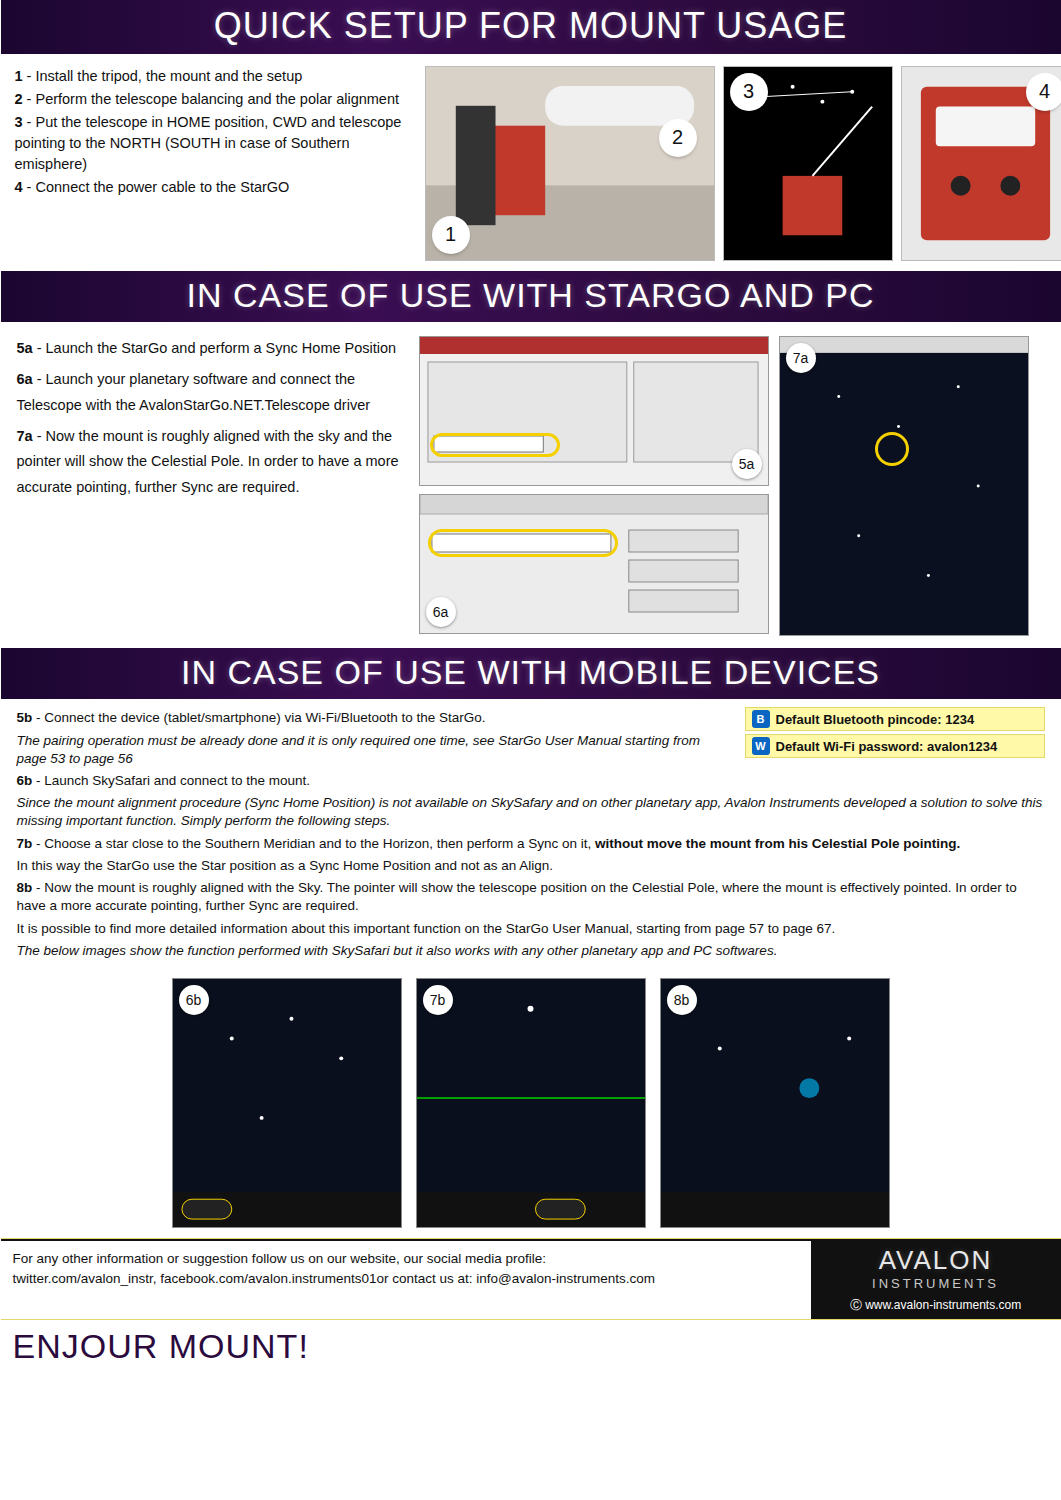QUICK SETUP FOR MOUNT USAGE
1 - Install the tripod, the mount and the setup
2 - Perform the telescope balancing and the polar alignment
3 - Put the telescope in HOME position, CWD and telescope pointing to the NORTH (SOUTH in case of Southern emisphere)
4 - Connect the power cable to the StarGO
1
3
4
2
IN CASE OF USE WITH STARGO AND PC
5a - Launch the StarGo and perform a Sync Home Position
6a - Launch your planetary software and connect the Telescope with the AvalonStarGo.NET.Telescope driver
7a - Now the mount is roughly aligned with the sky and the pointer will show the Celestial Pole. In order to have a more accurate pointing, further Sync are required.
5a
6a
7a
IN CASE OF USE WITH MOBILE DEVICES
B Default Bluetooth pincode: 1234
W Default Wi-Fi password: avalon1234
5b - Connect the device (tablet/smartphone) via Wi-Fi/Bluetooth to the StarGo.
The pairing operation must be already done and it is only required one time, see StarGo User Manual starting from page 53 to page 56
6b - Launch SkySafari and connect to the mount.
Since the mount alignment procedure (Sync Home Position) is not available on SkySafary and on other planetary app, Avalon Instruments developed a solution to solve this missing important function. Simply perform the following steps.
7b - Choose a star close to the Southern Meridian and to the Horizon, then perform a Sync on it, without move the mount from his Celestial Pole pointing.
In this way the StarGo use the Star position as a Sync Home Position and not as an Align.
8b - Now the mount is roughly aligned with the Sky. The pointer will show the telescope position on the Celestial Pole, where the mount is effectively pointed. In order to have a more accurate pointing, further Sync are required.
It is possible to find more detailed information about this important function on the StarGo User Manual, starting from page 57 to page 67.
The below images show the function performed with SkySafari but it also works with any other planetary app and PC softwares.
6b
7b
8b
For any other information or suggestion follow us on our website, our social media profile:
twitter.com/avalon_instr, facebook.com/avalon.instruments01or contact us at: info@avalon-instruments.com
AVALON
INSTRUMENTS
Ⓒ www.avalon-instruments.com
ENJOUR MOUNT!